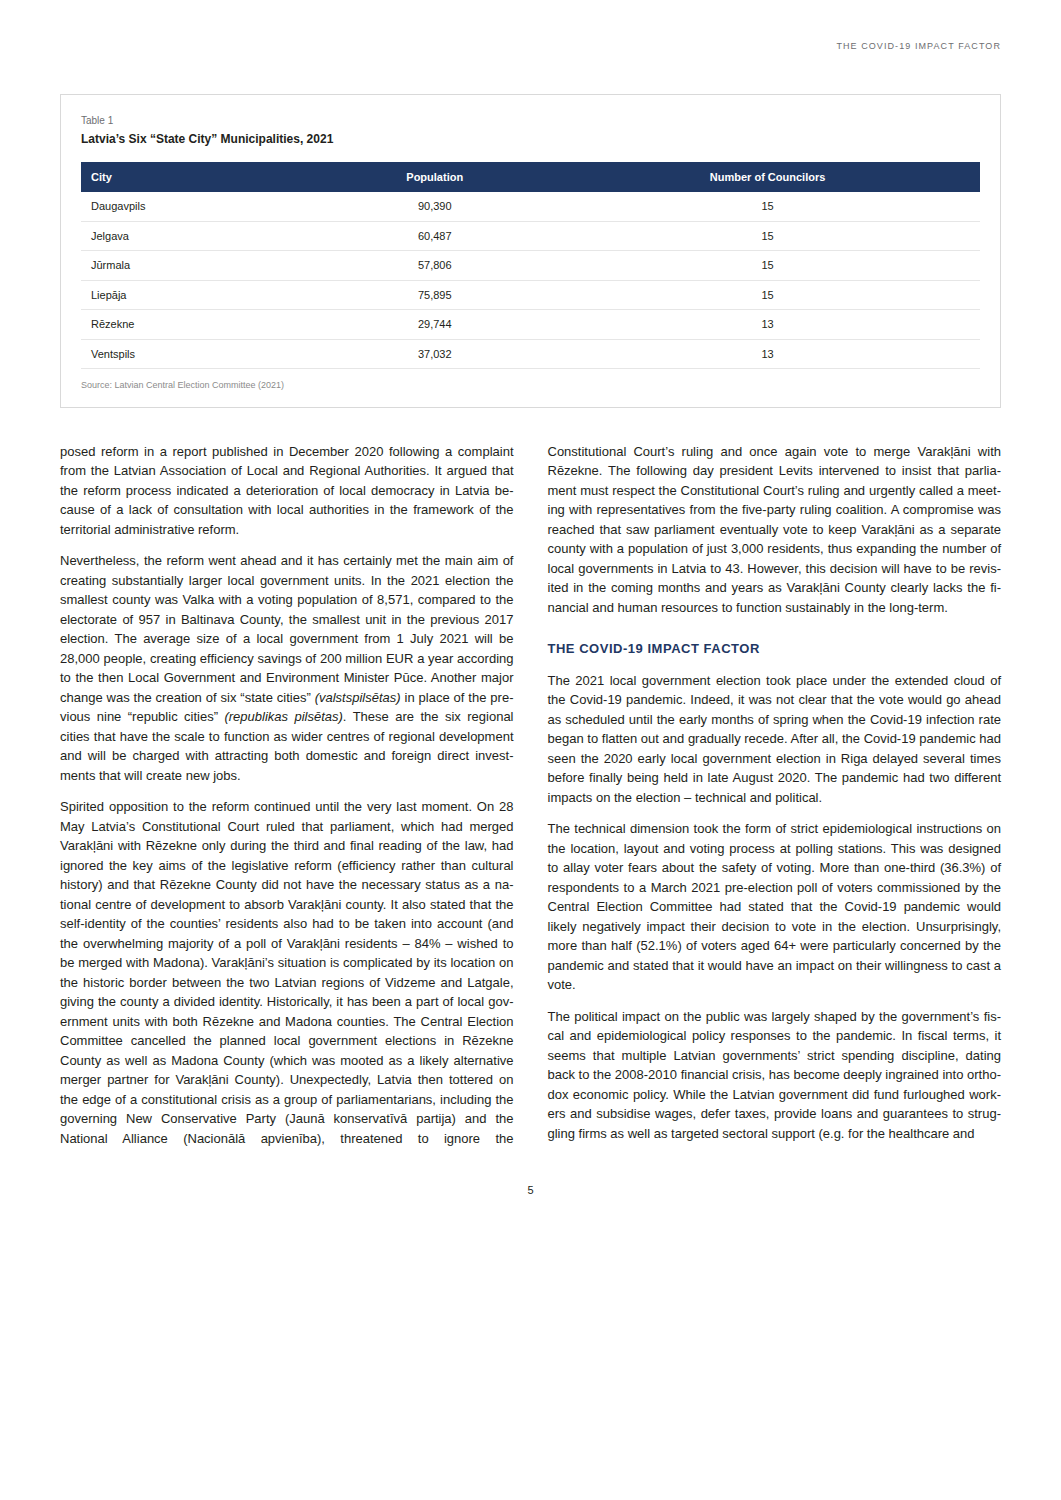The Covid-19 Impact Factor
Table 1
Latvia’s Six “State City” Municipalities, 2021
| City | Population | Number of Councilors |
| --- | --- | --- |
| Daugavpils | 90,390 | 15 |
| Jelgava | 60,487 | 15 |
| Jūrmala | 57,806 | 15 |
| Liepāja | 75,895 | 15 |
| Rēzekne | 29,744 | 13 |
| Ventspils | 37,032 | 13 |
Source: Latvian Central Election Committee (2021)
posed reform in a report published in December 2020 following a complaint from the Latvian Association of Local and Regional Authorities. It argued that the reform process indicated a deterioration of local democracy in Latvia because of a lack of consultation with local authorities in the framework of the territorial administrative reform.
Nevertheless, the reform went ahead and it has certainly met the main aim of creating substantially larger local government units. In the 2021 election the smallest county was Valka with a voting population of 8,571, compared to the electorate of 957 in Baltinava County, the smallest unit in the previous 2017 election. The average size of a local government from 1 July 2021 will be 28,000 people, creating efficiency savings of 200 million EUR a year according to the then Local Government and Environment Minister Pūce. Another major change was the creation of six “state cities” (valstspilsētas) in place of the previous nine “republic cities” (republikas pilsētas). These are the six regional cities that have the scale to function as wider centres of regional development and will be charged with attracting both domestic and foreign direct investments that will create new jobs.
Spirited opposition to the reform continued until the very last moment. On 28 May Latvia’s Constitutional Court ruled that parliament, which had merged Varakļāni with Rēzekne only during the third and final reading of the law, had ignored the key aims of the legislative reform (efficiency rather than cultural history) and that Rēzekne County did not have the necessary status as a national centre of development to absorb Varakļāni county. It also stated that the self-identity of the counties’ residents also had to be taken into account (and the overwhelming majority of a poll of Varakļāni residents – 84% – wished to be merged with Madona). Varakļāni’s situation is complicated by its location on the historic border between the two Latvian regions of Vidzeme and Latgale, giving the county a divided identity. Historically, it has been a part of local government units with both Rēzekne and Madona counties. The Central Election Committee cancelled the planned local government elections in Rēzekne County as well as Madona County (which was mooted as a likely alternative merger partner for Varakļāni County). Unexpectedly, Latvia then tottered on the edge of a constitutional crisis as a group of parliamentarians, including the governing New Conservative Party (Jaunā konservatīvā partija) and the National Alliance (Nacionālā apvienība), threatened to ignore the Constitutional Court’s ruling and once again vote to merge Varakļāni with Rēzekne. The following day president Levits intervened to insist that parliament must respect the Constitutional Court’s ruling and urgently called a meeting with representatives from the five-party ruling coalition. A compromise was reached that saw parliament eventually vote to keep Varakļāni as a separate county with a population of just 3,000 residents, thus expanding the number of local governments in Latvia to 43. However, this decision will have to be revisited in the coming months and years as Varakļāni County clearly lacks the financial and human resources to function sustainably in the long-term.
The Covid-19 Impact Factor
The 2021 local government election took place under the extended cloud of the Covid-19 pandemic. Indeed, it was not clear that the vote would go ahead as scheduled until the early months of spring when the Covid-19 infection rate began to flatten out and gradually recede. After all, the Covid-19 pandemic had seen the 2020 early local government election in Riga delayed several times before finally being held in late August 2020. The pandemic had two different impacts on the election – technical and political.
The technical dimension took the form of strict epidemiological instructions on the location, layout and voting process at polling stations. This was designed to allay voter fears about the safety of voting. More than one-third (36.3%) of respondents to a March 2021 pre-election poll of voters commissioned by the Central Election Committee had stated that the Covid-19 pandemic would likely negatively impact their decision to vote in the election. Unsurprisingly, more than half (52.1%) of voters aged 64+ were particularly concerned by the pandemic and stated that it would have an impact on their willingness to cast a vote.
The political impact on the public was largely shaped by the government’s fiscal and epidemiological policy responses to the pandemic. In fiscal terms, it seems that multiple Latvian governments’ strict spending discipline, dating back to the 2008-2010 financial crisis, has become deeply ingrained into orthodox economic policy. While the Latvian government did fund furloughed workers and subsidise wages, defer taxes, provide loans and guarantees to struggling firms as well as targeted sectoral support (e.g. for the healthcare and
5